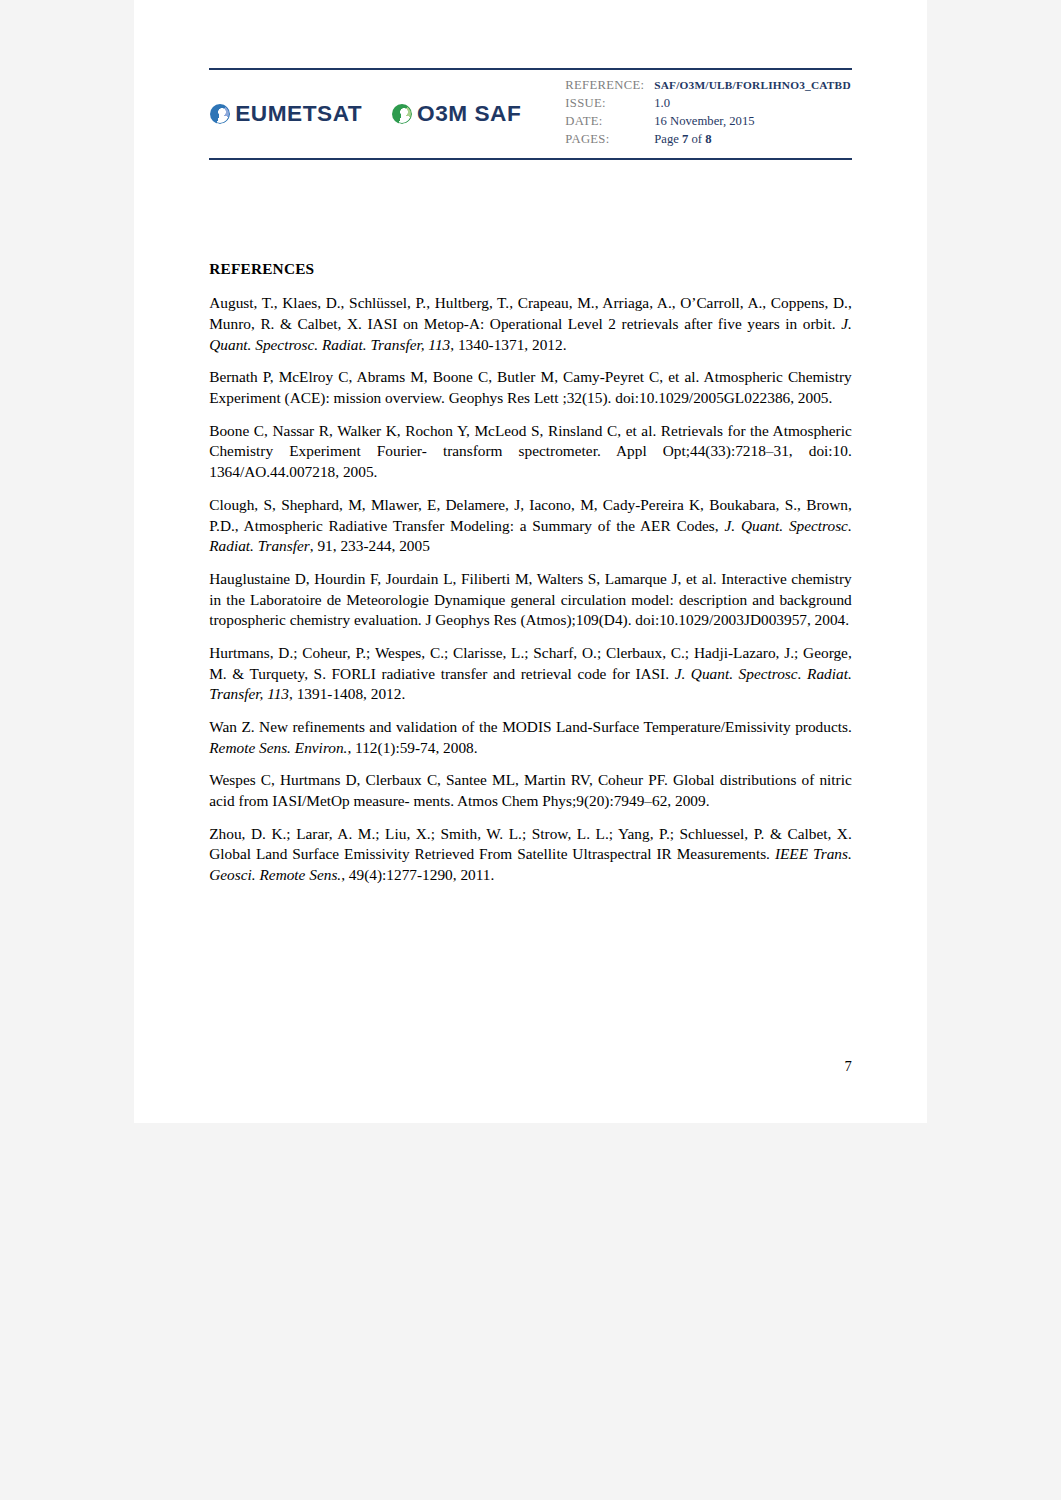| EUMETSAT O3M SAF | / Reference: / SAF/O3M/ULB/FORLIHNO3_CATBD / / Issue: / 1.0 / / Date: / 16 November, 2015 / / Pages: / Page 7 of 8 / |
REFERENCES
August, T., Klaes, D., Schlüssel, P., Hultberg, T., Crapeau, M., Arriaga, A., O’Carroll, A., Coppens, D., Munro, R. & Calbet, X. IASI on Metop-A: Operational Level 2 retrievals after five years in orbit. J. Quant. Spectrosc. Radiat. Transfer, 113, 1340-1371, 2012.
Bernath P, McElroy C, Abrams M, Boone C, Butler M, Camy-Peyret C, et al. Atmospheric Chemistry Experiment (ACE): mission overview. Geophys Res Lett ;32(15). doi:10.1029/2005GL022386, 2005.
Boone C, Nassar R, Walker K, Rochon Y, McLeod S, Rinsland C, et al. Retrievals for the Atmospheric Chemistry Experiment Fourier- transform spectrometer. Appl Opt;44(33):7218–31, doi:10. 1364/AO.44.007218, 2005.
Clough, S, Shephard, M, Mlawer, E, Delamere, J, Iacono, M, Cady-Pereira K, Boukabara, S., Brown, P.D., Atmospheric Radiative Transfer Modeling: a Summary of the AER Codes, J. Quant. Spectrosc. Radiat. Transfer, 91, 233-244, 2005
Hauglustaine D, Hourdin F, Jourdain L, Filiberti M, Walters S, Lamarque J, et al. Interactive chemistry in the Laboratoire de Meteorologie Dynamique general circulation model: description and background tropospheric chemistry evaluation. J Geophys Res (Atmos);109(D4). doi:10.1029/2003JD003957, 2004.
Hurtmans, D.; Coheur, P.; Wespes, C.; Clarisse, L.; Scharf, O.; Clerbaux, C.; Hadji-Lazaro, J.; George, M. & Turquety, S. FORLI radiative transfer and retrieval code for IASI. J. Quant. Spectrosc. Radiat. Transfer, 113, 1391-1408, 2012.
Wan Z. New refinements and validation of the MODIS Land-Surface Temperature/Emissivity products. Remote Sens. Environ., 112(1):59-74, 2008.
Wespes C, Hurtmans D, Clerbaux C, Santee ML, Martin RV, Coheur PF. Global distributions of nitric acid from IASI/MetOp measure- ments. Atmos Chem Phys;9(20):7949–62, 2009.
Zhou, D. K.; Larar, A. M.; Liu, X.; Smith, W. L.; Strow, L. L.; Yang, P.; Schluessel, P. & Calbet, X. Global Land Surface Emissivity Retrieved From Satellite Ultraspectral IR Measurements. IEEE Trans. Geosci. Remote Sens., 49(4):1277-1290, 2011.
7